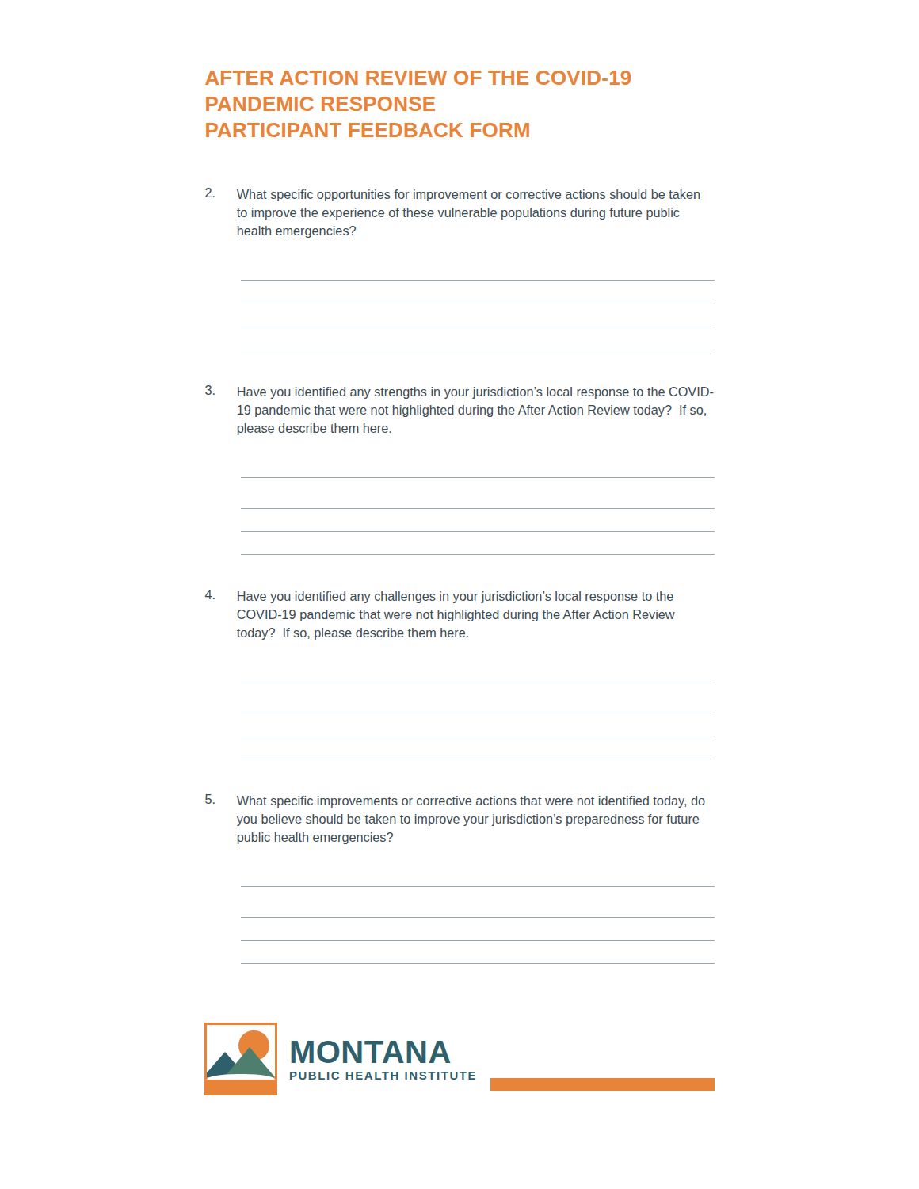After Action Review of the COVID-19 Pandemic Response
Participant Feedback Form
What specific opportunities for improvement or corrective actions should be taken to improve the experience of these vulnerable populations during future public health emergencies?
Have you identified any strengths in your jurisdiction’s local response to the COVID-19 pandemic that were not highlighted during the After Action Review today? If so, please describe them here.
Have you identified any challenges in your jurisdiction’s local response to the COVID-19 pandemic that were not highlighted during the After Action Review today? If so, please describe them here.
What specific improvements or corrective actions that were not identified today, do you believe should be taken to improve your jurisdiction’s preparedness for future public health emergencies?
MONTANA PUBLIC HEALTH INSTITUTE